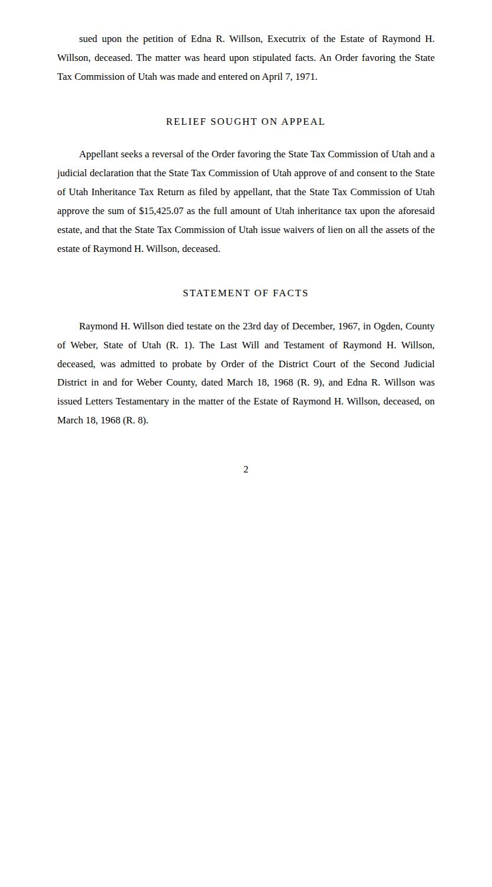sued upon the petition of Edna R. Willson, Executrix of the Estate of Raymond H. Willson, deceased. The matter was heard upon stipulated facts. An Order favoring the State Tax Commission of Utah was made and entered on April 7, 1971.
RELIEF SOUGHT ON APPEAL
Appellant seeks a reversal of the Order favoring the State Tax Commission of Utah and a judicial declaration that the State Tax Commission of Utah approve of and consent to the State of Utah Inheritance Tax Return as filed by appellant, that the State Tax Commission of Utah approve the sum of $15,425.07 as the full amount of Utah inheritance tax upon the aforesaid estate, and that the State Tax Commission of Utah issue waivers of lien on all the assets of the estate of Raymond H. Willson, deceased.
STATEMENT OF FACTS
Raymond H. Willson died testate on the 23rd day of December, 1967, in Ogden, County of Weber, State of Utah (R. 1). The Last Will and Testament of Raymond H. Willson, deceased, was admitted to probate by Order of the District Court of the Second Judicial District in and for Weber County, dated March 18, 1968 (R. 9), and Edna R. Willson was issued Letters Testamentary in the matter of the Estate of Raymond H. Willson, deceased, on March 18, 1968 (R. 8).
2